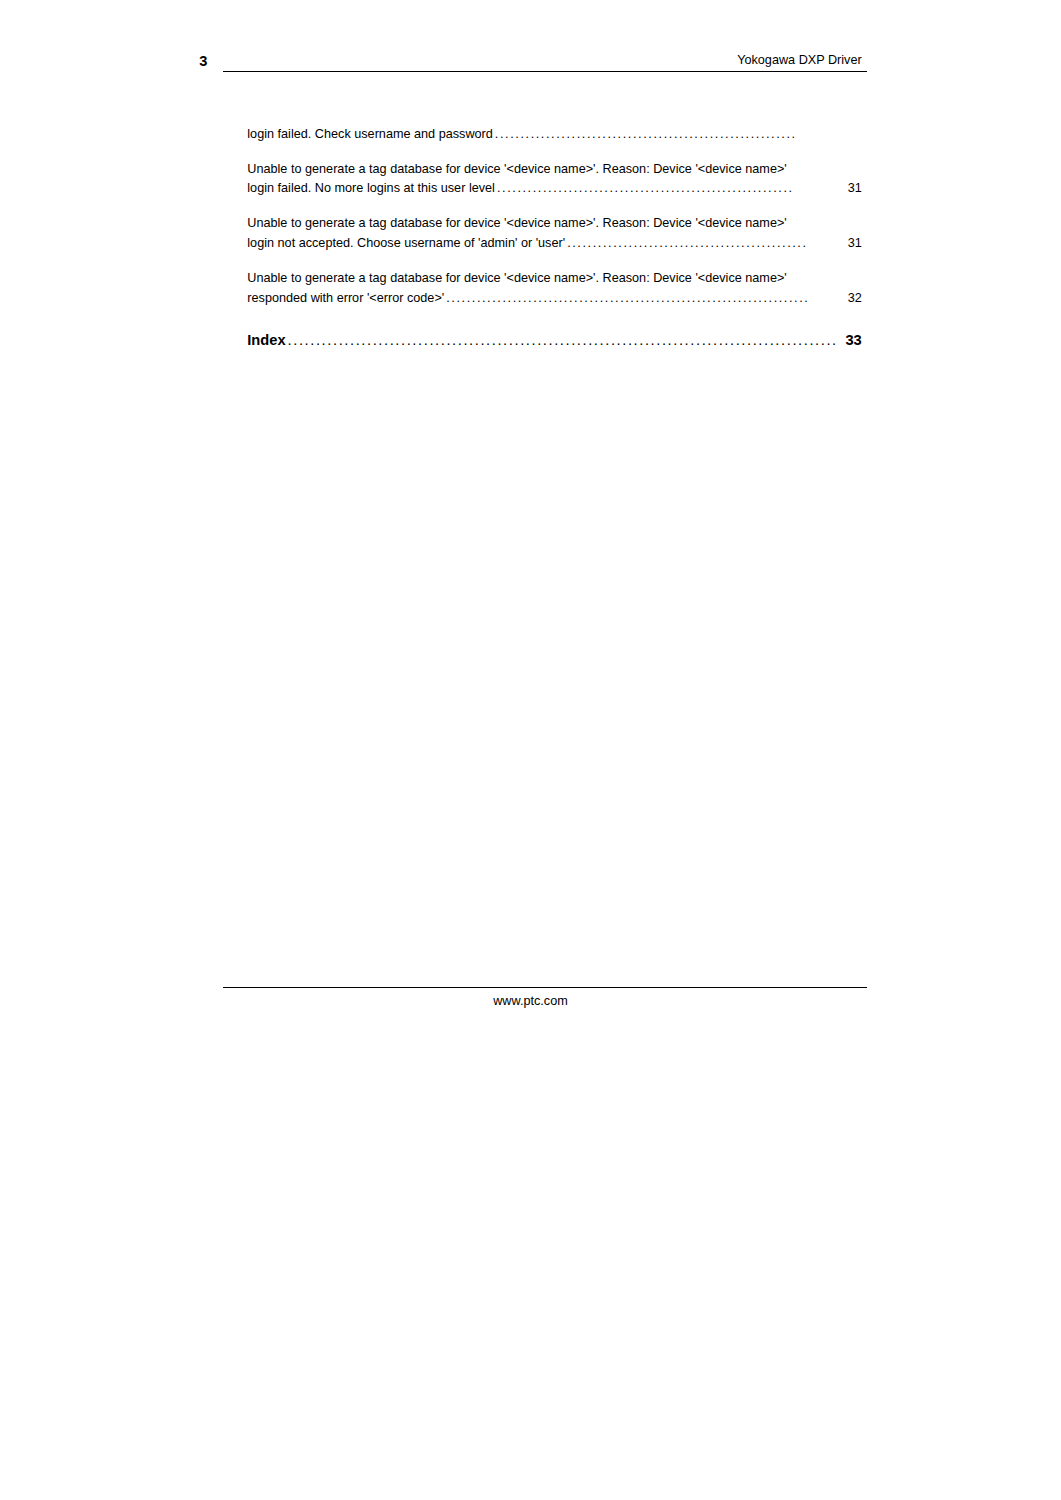3
Yokogawa DXP Driver
login failed. Check username and password ...........................................................
Unable to generate a tag database for device '<device name>'. Reason: Device '<device name>'
login failed. No more logins at this user level .......................................................... 31
Unable to generate a tag database for device '<device name>'. Reason: Device '<device name>'
login not accepted. Choose username of 'admin' or 'user' ............................................... 31
Unable to generate a tag database for device '<device name>'. Reason: Device '<device name>'
responded with error '<error code>' ....................................................................... 32
Index ................................................................................................. 33
www.ptc.com